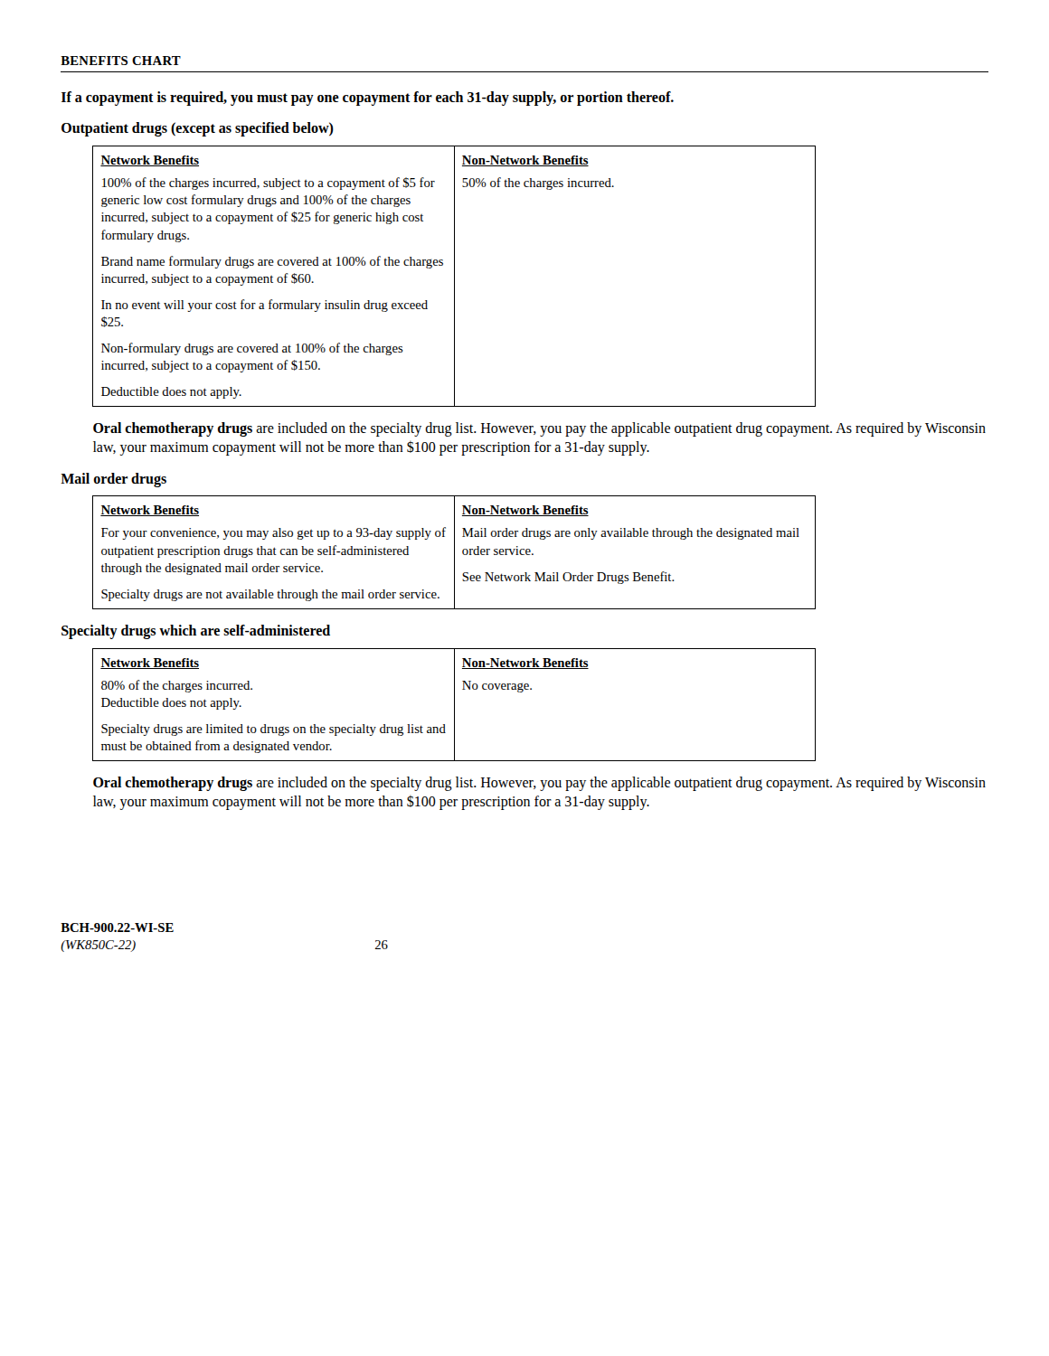BENEFITS CHART
If a copayment is required, you must pay one copayment for each 31-day supply, or portion thereof.
Outpatient drugs (except as specified below)
| Network Benefits 100% of the charges incurred, subject to a copayment of $5 for generic low cost formulary drugs and 100% of the charges incurred, subject to a copayment of $25 for generic high cost formulary drugs. Brand name formulary drugs are covered at 100% of the charges incurred, subject to a copayment of $60. In no event will your cost for a formulary insulin drug exceed $25. Non-formulary drugs are covered at 100% of the charges incurred, subject to a copayment of $150. Deductible does not apply. | Non-Network Benefits 50% of the charges incurred. |
Oral chemotherapy drugs are included on the specialty drug list. However, you pay the applicable outpatient drug copayment. As required by Wisconsin law, your maximum copayment will not be more than $100 per prescription for a 31-day supply.
Mail order drugs
| Network Benefits For your convenience, you may also get up to a 93-day supply of outpatient prescription drugs that can be self-administered through the designated mail order service. Specialty drugs are not available through the mail order service. | Non-Network Benefits Mail order drugs are only available through the designated mail order service. See Network Mail Order Drugs Benefit. |
Specialty drugs which are self-administered
| Network Benefits 80% of the charges incurred. Deductible does not apply. Specialty drugs are limited to drugs on the specialty drug list and must be obtained from a designated vendor. | Non-Network Benefits No coverage. |
Oral chemotherapy drugs are included on the specialty drug list. However, you pay the applicable outpatient drug copayment. As required by Wisconsin law, your maximum copayment will not be more than $100 per prescription for a 31-day supply.
BCH-900.22-WI-SE
(WK850C-22)26